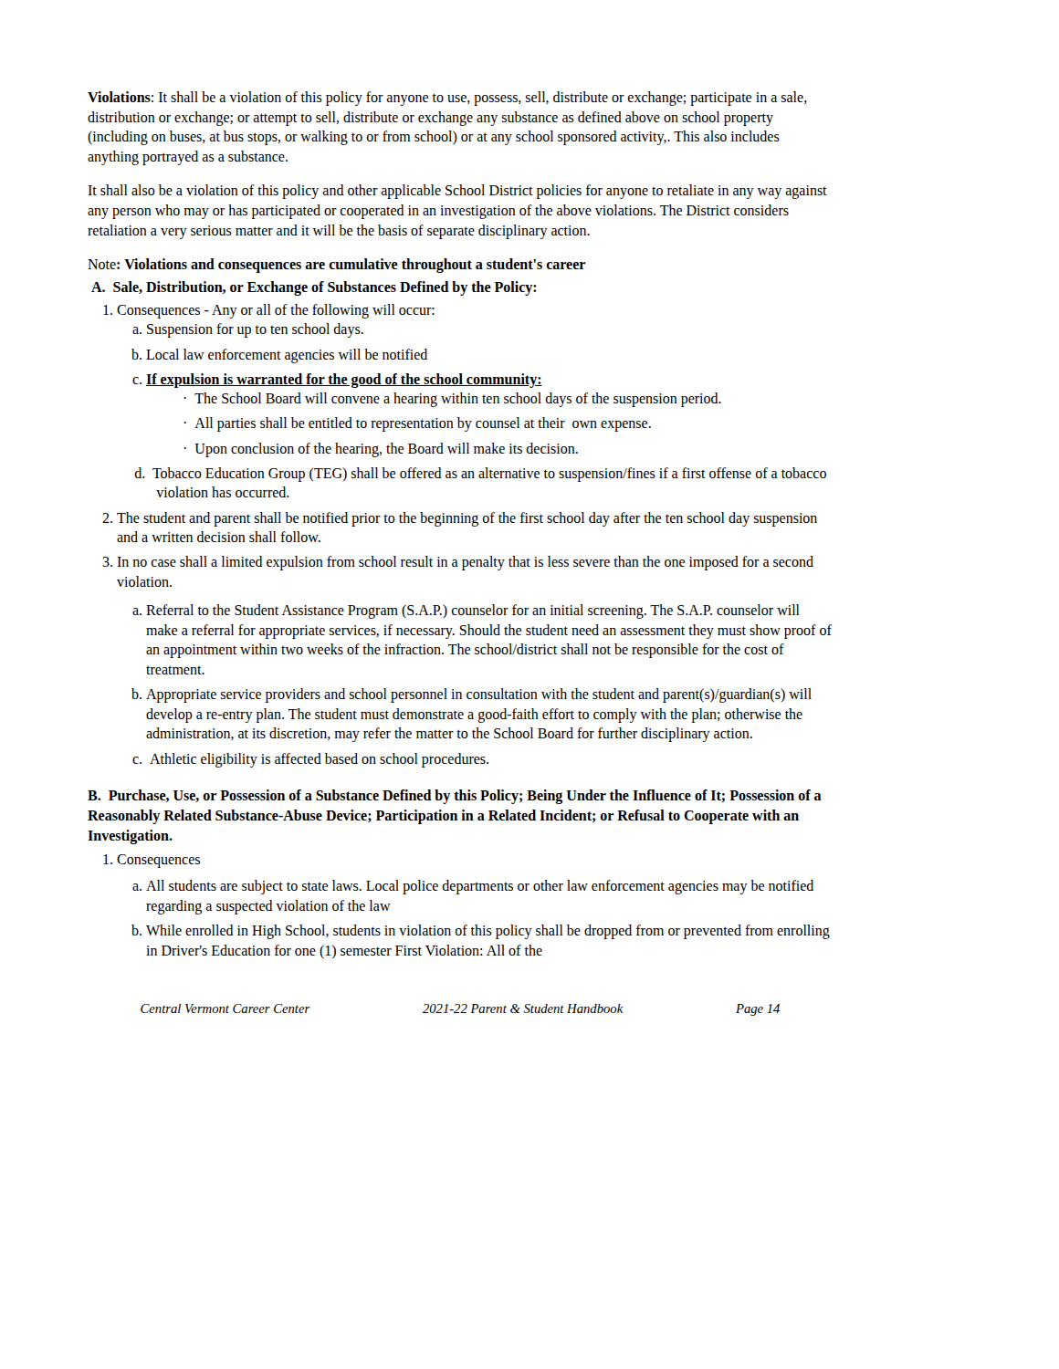Violations: It shall be a violation of this policy for anyone to use, possess, sell, distribute or exchange; participate in a sale, distribution or exchange; or attempt to sell, distribute or exchange any substance as defined above on school property (including on buses, at bus stops, or walking to or from school) or at any school sponsored activity,. This also includes anything portrayed as a substance.
It shall also be a violation of this policy and other applicable School District policies for anyone to retaliate in any way against any person who may or has participated or cooperated in an investigation of the above violations. The District considers retaliation a very serious matter and it will be the basis of separate disciplinary action.
Note: Violations and consequences are cumulative throughout a student's career
A. Sale, Distribution, or Exchange of Substances Defined by the Policy:
Consequences - Any or all of the following will occur:
Suspension for up to ten school days.
Local law enforcement agencies will be notified
If expulsion is warranted for the good of the school community:
The School Board will convene a hearing within ten school days of the suspension period.
All parties shall be entitled to representation by counsel at their own expense.
Upon conclusion of the hearing, the Board will make its decision.
d. Tobacco Education Group (TEG) shall be offered as an alternative to suspension/fines if a first offense of a tobacco violation has occurred.
The student and parent shall be notified prior to the beginning of the first school day after the ten school day suspension and a written decision shall follow.
In no case shall a limited expulsion from school result in a penalty that is less severe than the one imposed for a second violation.
Referral to the Student Assistance Program (S.A.P.) counselor for an initial screening. The S.A.P. counselor will make a referral for appropriate services, if necessary. Should the student need an assessment they must show proof of an appointment within two weeks of the infraction. The school/district shall not be responsible for the cost of treatment.
Appropriate service providers and school personnel in consultation with the student and parent(s)/guardian(s) will develop a re-entry plan. The student must demonstrate a good-faith effort to comply with the plan; otherwise the administration, at its discretion, may refer the matter to the School Board for further disciplinary action.
Athletic eligibility is affected based on school procedures.
B. Purchase, Use, or Possession of a Substance Defined by this Policy; Being Under the Influence of It; Possession of a Reasonably Related Substance-Abuse Device; Participation in a Related Incident; or Refusal to Cooperate with an Investigation.
Consequences
All students are subject to state laws. Local police departments or other law enforcement agencies may be notified regarding a suspected violation of the law
While enrolled in High School, students in violation of this policy shall be dropped from or prevented from enrolling in Driver's Education for one (1) semester First Violation: All of the
Central Vermont Career Center 2021-22 Parent & Student Handbook Page 14